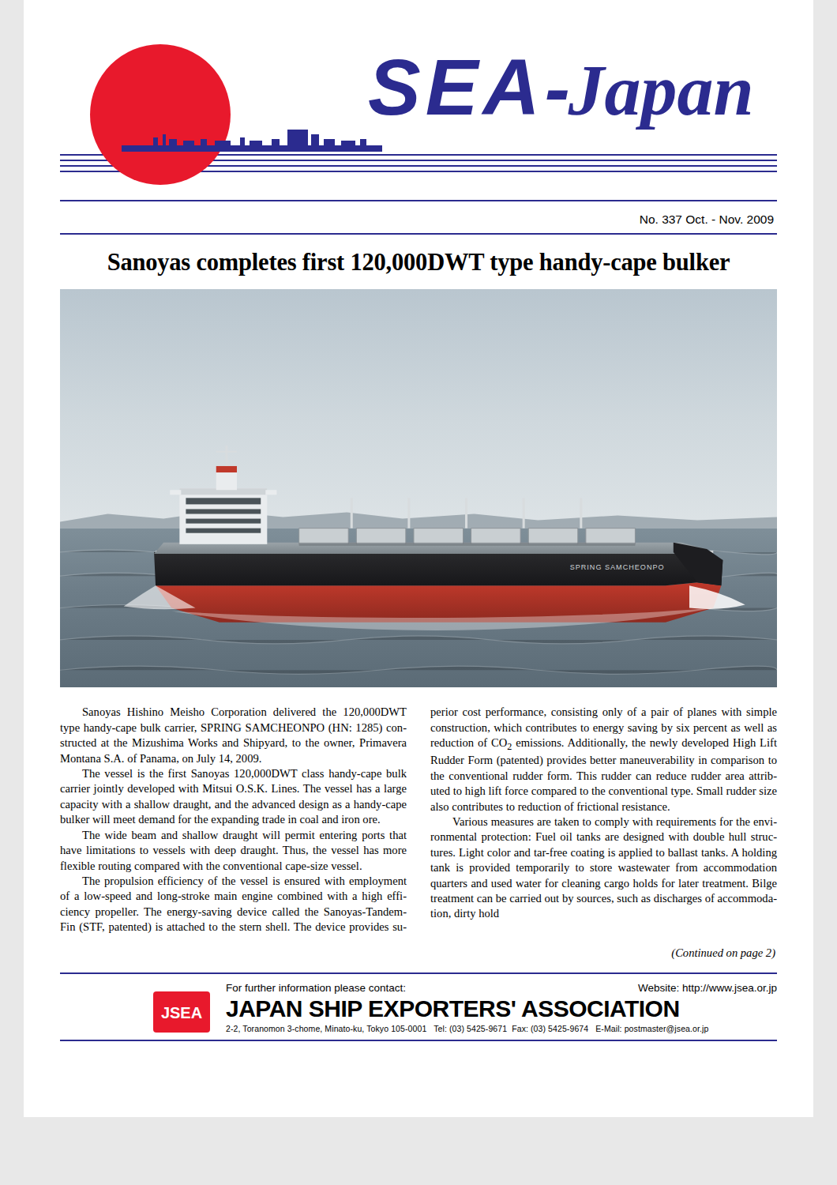SEA-Japan
No. 337 Oct. - Nov. 2009
Sanoyas completes first 120,000DWT type handy-cape bulker
SPRING SAMCHEONPO
Sanoyas Hishino Meisho Corporation delivered the 120,000DWT type handy-cape bulk carrier, SPRING SAMCHEONPO (HN: 1285) constructed at the Mizushima Works and Shipyard, to the owner, Primavera Montana S.A. of Panama, on July 14, 2009.
The vessel is the first Sanoyas 120,000DWT class handy-cape bulk carrier jointly developed with Mitsui O.S.K. Lines. The vessel has a large capacity with a shallow draught, and the advanced design as a handy-cape bulker will meet demand for the expanding trade in coal and iron ore.
The wide beam and shallow draught will permit entering ports that have limitations to vessels with deep draught. Thus, the vessel has more flexible routing compared with the conventional cape-size vessel.
The propulsion efficiency of the vessel is ensured with employment of a low-speed and long-stroke main engine combined with a high efficiency propeller. The energy-saving device called the Sanoyas-Tandem-Fin (STF, patented) is attached to the stern shell. The device provides superior cost performance, consisting only of a pair of planes with simple construction, which contributes to energy saving by six percent as well as reduction of CO2 emissions. Additionally, the newly developed High Lift Rudder Form (patented) provides better maneuverability in comparison to the conventional rudder form. This rudder can reduce rudder area attributed to high lift force compared to the conventional type. Small rudder size also contributes to reduction of frictional resistance.
Various measures are taken to comply with requirements for the environmental protection: Fuel oil tanks are designed with double hull structures. Light color and tar-free coating is applied to ballast tanks. A holding tank is provided temporarily to store wastewater from accommodation quarters and used water for cleaning cargo holds for later treatment. Bilge treatment can be carried out by sources, such as discharges of accommodation, dirty hold
(Continued on page 2)
JSEA
For further information please contact: Website: http://www.jsea.or.jp
JAPAN SHIP EXPORTERS' ASSOCIATION
2-2, Toranomon 3-chome, Minato-ku, Tokyo 105-0001 Tel: (03) 5425-9671 Fax: (03) 5425-9674 E-Mail: postmaster@jsea.or.jp